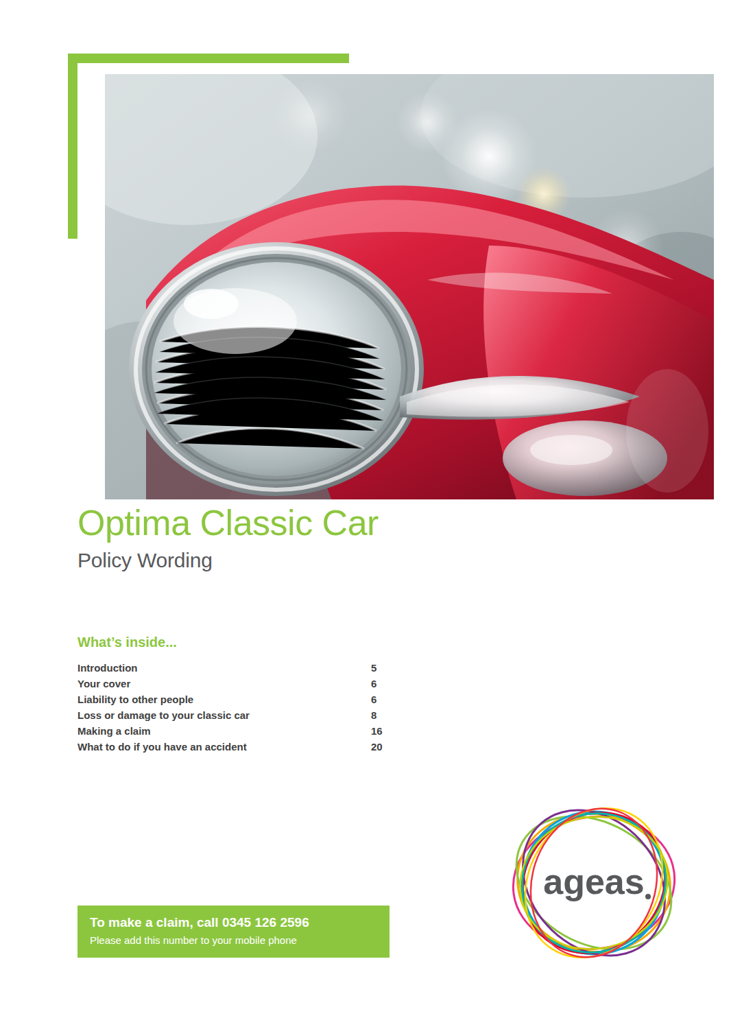Optima Classic Car
Policy Wording
What’s inside...
| Introduction | 5 |
| Your cover | 6 |
| Liability to other people | 6 |
| Loss or damage to your classic car | 8 |
| Making a claim | 16 |
| What to do if you have an accident | 20 |
To make a claim, call 0345 126 2596
Please add this number to your mobile phone
ageas